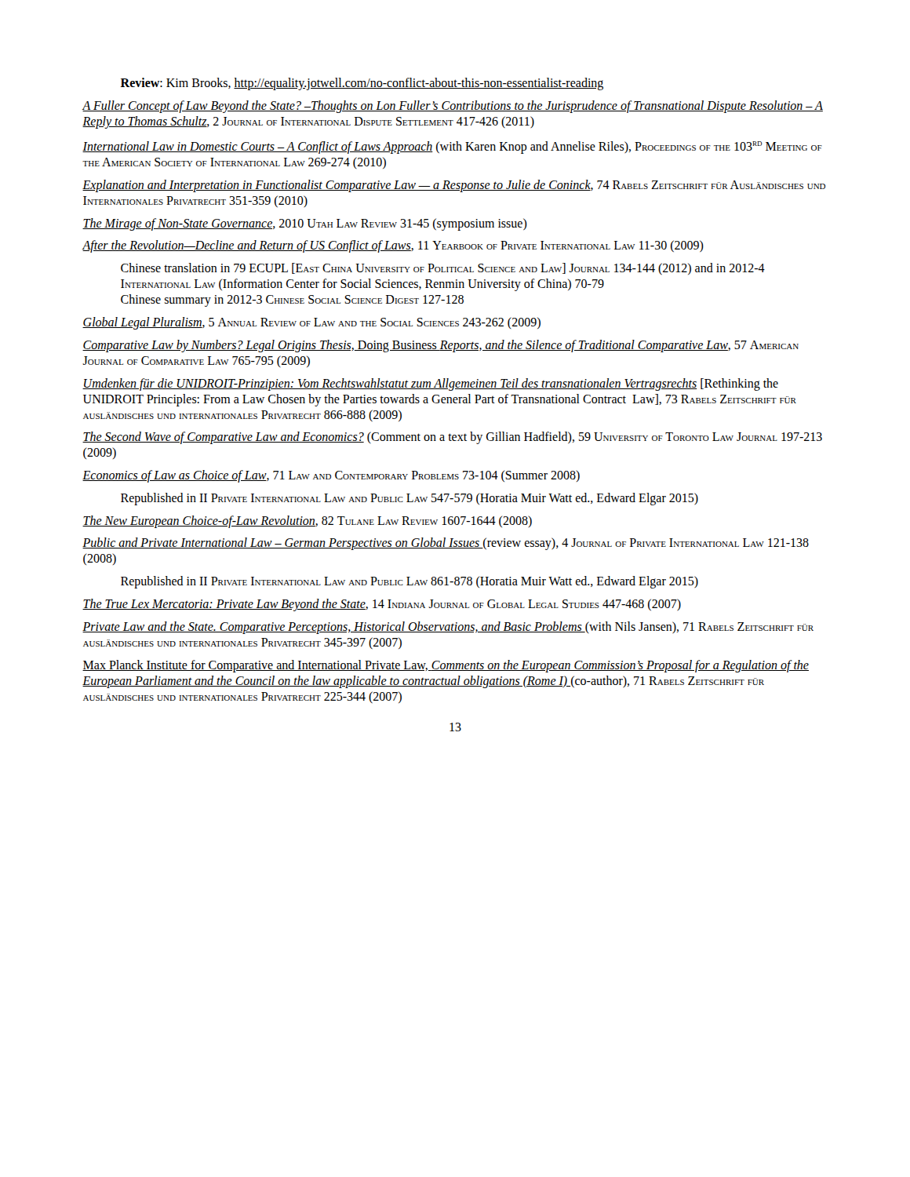Review: Kim Brooks, http://equality.jotwell.com/no-conflict-about-this-non-essentialist-reading
A Fuller Concept of Law Beyond the State? –Thoughts on Lon Fuller’s Contributions to the Jurisprudence of Transnational Dispute Resolution – A Reply to Thomas Schultz, 2 Journal of International Dispute Settlement 417-426 (2011)
International Law in Domestic Courts – A Conflict of Laws Approach (with Karen Knop and Annelise Riles), Proceedings of the 103rd Meeting of the American Society of International Law 269-274 (2010)
Explanation and Interpretation in Functionalist Comparative Law — a Response to Julie de Coninck, 74 Rabels Zeitschrift für Ausländisches und Internationales Privatrecht 351-359 (2010)
The Mirage of Non-State Governance, 2010 Utah Law Review 31-45 (symposium issue)
After the Revolution—Decline and Return of US Conflict of Laws, 11 Yearbook of Private International Law 11-30 (2009)
Chinese translation in 79 ECUPL [East China University of Political Science and Law] Journal 134-144 (2012) and in 2012-4 International Law (Information Center for Social Sciences, Renmin University of China) 70-79
Chinese summary in 2012-3 Chinese Social Science Digest 127-128
Global Legal Pluralism, 5 Annual Review of Law and the Social Sciences 243-262 (2009)
Comparative Law by Numbers? Legal Origins Thesis, Doing Business Reports, and the Silence of Traditional Comparative Law, 57 American Journal of Comparative Law 765-795 (2009)
Umdenken für die UNIDROIT-Prinzipien: Vom Rechtswahlstatut zum Allgemeinen Teil des transnationalen Vertragsrechts [Rethinking the UNIDROIT Principles: From a Law Chosen by the Parties towards a General Part of Transnational Contract Law], 73 Rabels Zeitschrift für ausländisches und internationales Privatrecht 866-888 (2009)
The Second Wave of Comparative Law and Economics? (Comment on a text by Gillian Hadfield), 59 University of Toronto Law Journal 197-213 (2009)
Economics of Law as Choice of Law, 71 Law and Contemporary Problems 73-104 (Summer 2008)
Republished in II Private International Law and Public Law 547-579 (Horatia Muir Watt ed., Edward Elgar 2015)
The New European Choice-of-Law Revolution, 82 Tulane Law Review 1607-1644 (2008)
Public and Private International Law – German Perspectives on Global Issues (review essay), 4 Journal of Private International Law 121-138 (2008)
Republished in II Private International Law and Public Law 861-878 (Horatia Muir Watt ed., Edward Elgar 2015)
The True Lex Mercatoria: Private Law Beyond the State, 14 Indiana Journal of Global Legal Studies 447-468 (2007)
Private Law and the State. Comparative Perceptions, Historical Observations, and Basic Problems (with Nils Jansen), 71 Rabels Zeitschrift für ausländisches und internationales Privatrecht 345-397 (2007)
Max Planck Institute for Comparative and International Private Law, Comments on the European Commission’s Proposal for a Regulation of the European Parliament and the Council on the law applicable to contractual obligations (Rome I) (co-author), 71 Rabels Zeitschrift für ausländisches und internationales Privatrecht 225-344 (2007)
13